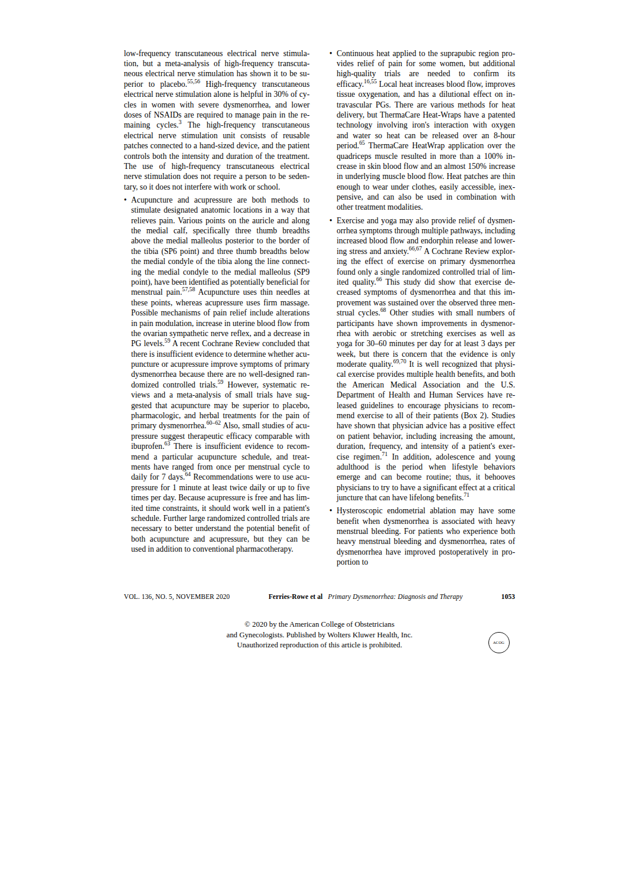low-frequency transcutaneous electrical nerve stimulation, but a meta-analysis of high-frequency transcutaneous electrical nerve stimulation has shown it to be superior to placebo.55,56 High-frequency transcutaneous electrical nerve stimulation alone is helpful in 30% of cycles in women with severe dysmenorrhea, and lower doses of NSAIDs are required to manage pain in the remaining cycles.3 The high-frequency transcutaneous electrical nerve stimulation unit consists of reusable patches connected to a hand-sized device, and the patient controls both the intensity and duration of the treatment. The use of high-frequency transcutaneous electrical nerve stimulation does not require a person to be sedentary, so it does not interfere with work or school.
Acupuncture and acupressure are both methods to stimulate designated anatomic locations in a way that relieves pain. Various points on the auricle and along the medial calf, specifically three thumb breadths above the medial malleolus posterior to the border of the tibia (SP6 point) and three thumb breadths below the medial condyle of the tibia along the line connecting the medial condyle to the medial malleolus (SP9 point), have been identified as potentially beneficial for menstrual pain.57,58 Acupuncture uses thin needles at these points, whereas acupressure uses firm massage. Possible mechanisms of pain relief include alterations in pain modulation, increase in uterine blood flow from the ovarian sympathetic nerve reflex, and a decrease in PG levels.59 A recent Cochrane Review concluded that there is insufficient evidence to determine whether acupuncture or acupressure improve symptoms of primary dysmenorrhea because there are no well-designed randomized controlled trials.59 However, systematic reviews and a meta-analysis of small trials have suggested that acupuncture may be superior to placebo, pharmacologic, and herbal treatments for the pain of primary dysmenorrhea.60–62 Also, small studies of acupressure suggest therapeutic efficacy comparable with ibuprofen.63 There is insufficient evidence to recommend a particular acupuncture schedule, and treatments have ranged from once per menstrual cycle to daily for 7 days.64 Recommendations were to use acupressure for 1 minute at least twice daily or up to five times per day. Because acupressure is free and has limited time constraints, it should work well in a patient's schedule. Further large randomized controlled trials are necessary to better understand the potential benefit of both acupuncture and acupressure, but they can be used in addition to conventional pharmacotherapy.
Continuous heat applied to the suprapubic region provides relief of pain for some women, but additional high-quality trials are needed to confirm its efficacy.16,55 Local heat increases blood flow, improves tissue oxygenation, and has a dilutional effect on intravascular PGs. There are various methods for heat delivery, but ThermaCare Heat-Wraps have a patented technology involving iron's interaction with oxygen and water so heat can be released over an 8-hour period.65 ThermaCare HeatWrap application over the quadriceps muscle resulted in more than a 100% increase in skin blood flow and an almost 150% increase in underlying muscle blood flow. Heat patches are thin enough to wear under clothes, easily accessible, inexpensive, and can also be used in combination with other treatment modalities.
Exercise and yoga may also provide relief of dysmenorrhea symptoms through multiple pathways, including increased blood flow and endorphin release and lowering stress and anxiety.66,67 A Cochrane Review exploring the effect of exercise on primary dysmenorrhea found only a single randomized controlled trial of limited quality.66 This study did show that exercise decreased symptoms of dysmenorrhea and that this improvement was sustained over the observed three menstrual cycles.68 Other studies with small numbers of participants have shown improvements in dysmenorrhea with aerobic or stretching exercises as well as yoga for 30–60 minutes per day for at least 3 days per week, but there is concern that the evidence is only moderate quality.69,70 It is well recognized that physical exercise provides multiple health benefits, and both the American Medical Association and the U.S. Department of Health and Human Services have released guidelines to encourage physicians to recommend exercise to all of their patients (Box 2). Studies have shown that physician advice has a positive effect on patient behavior, including increasing the amount, duration, frequency, and intensity of a patient's exercise regimen.71 In addition, adolescence and young adulthood is the period when lifestyle behaviors emerge and can become routine; thus, it behooves physicians to try to have a significant effect at a critical juncture that can have lifelong benefits.71
Hysteroscopic endometrial ablation may have some benefit when dysmenorrhea is associated with heavy menstrual bleeding. For patients who experience both heavy menstrual bleeding and dysmenorrhea, rates of dysmenorrhea have improved postoperatively in proportion to
VOL. 136, NO. 5, NOVEMBER 2020
Ferries-Rowe et al Primary Dysmenorrhea: Diagnosis and Therapy
1053
© 2020 by the American College of Obstetricians
and Gynecologists. Published by Wolters Kluwer Health, Inc.
Unauthorized reproduction of this article is prohibited.
ACOG